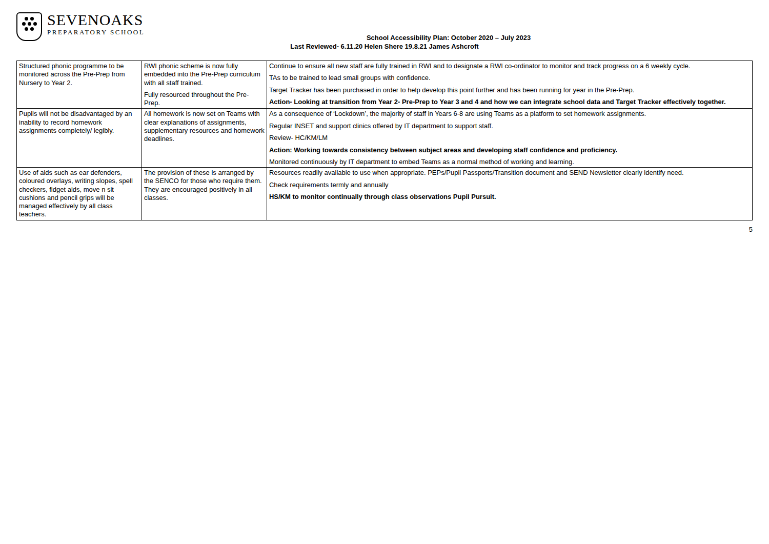SEVENOAKS
PREPARATORY SCHOOL
School Accessibility Plan: October 2020 – July 2023
Last Reviewed- 6.11.20 Helen Shere 19.8.21 James Ashcroft
| Structured phonic programme to be monitored across the Pre-Prep from Nursery to Year 2. | RWI phonic scheme is now fully embedded into the Pre-Prep curriculum with all staff trained. Fully resourced throughout the Pre-Prep. | Continue to ensure all new staff are fully trained in RWI and to designate a RWI co-ordinator to monitor and track progress on a 6 weekly cycle. TAs to be trained to lead small groups with confidence. Target Tracker has been purchased in order to help develop this point further and has been running for year in the Pre-Prep. Action- Looking at transition from Year 2- Pre-Prep to Year 3 and 4 and how we can integrate school data and Target Tracker effectively together. |
| Pupils will not be disadvantaged by an inability to record homework assignments completely/ legibly. | All homework is now set on Teams with clear explanations of assignments, supplementary resources and homework deadlines. | As a consequence of ‘Lockdown’, the majority of staff in Years 6-8 are using Teams as a platform to set homework assignments. Regular INSET and support clinics offered by IT department to support staff. Review- HC/KM/LM Action: Working towards consistency between subject areas and developing staff confidence and proficiency. Monitored continuously by IT department to embed Teams as a normal method of working and learning. |
| Use of aids such as ear defenders, coloured overlays, writing slopes, spell checkers, fidget aids, move n sit cushions and pencil grips will be managed effectively by all class teachers. | The provision of these is arranged by the SENCO for those who require them. They are encouraged positively in all classes. | Resources readily available to use when appropriate. PEPs/Pupil Passports/Transition document and SEND Newsletter clearly identify need. Check requirements termly and annually HS/KM to monitor continually through class observations Pupil Pursuit. |
5